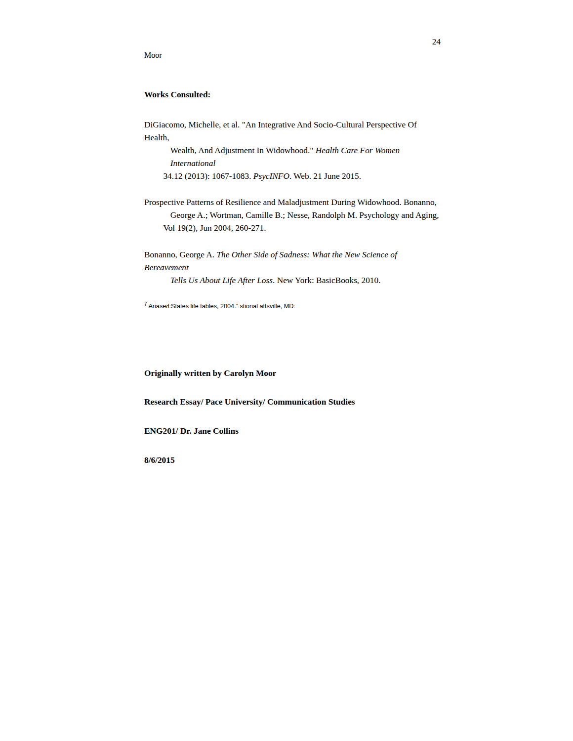24
Moor
Works Consulted:
DiGiacomo, Michelle, et al. "An Integrative And Socio-Cultural Perspective Of Health, Wealth, And Adjustment In Widowhood." Health Care For Women International 34.12 (2013): 1067-1083. PsycINFO. Web. 21 June 2015.
Prospective Patterns of Resilience and Maladjustment During Widowhood. Bonanno, George A.; Wortman, Camille B.; Nesse, Randolph M. Psychology and Aging, Vol 19(2), Jun 2004, 260-271.
Bonanno, George A. The Other Side of Sadness: What the New Science of Bereavement Tells Us About Life After Loss. New York: BasicBooks, 2010.
7 Ariased:States life tables, 2004.” stional attsville, MD:
Originally written by Carolyn Moor
Research Essay/ Pace University/ Communication Studies
ENG201/ Dr. Jane Collins
8/6/2015